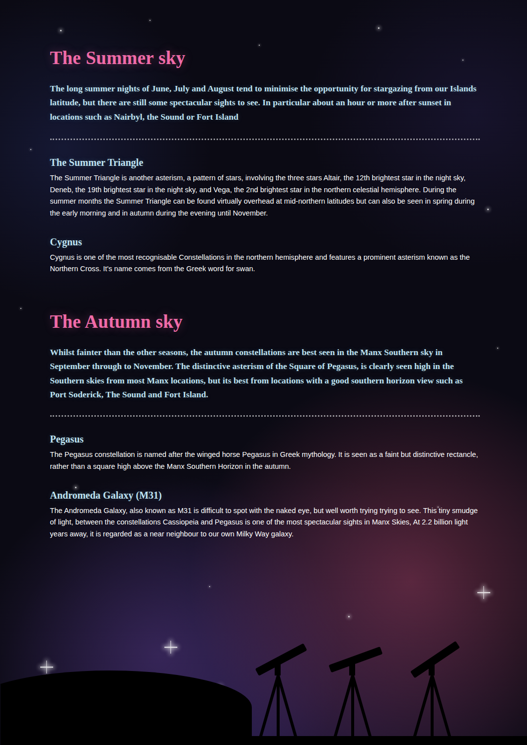The Summer sky
The long summer nights of June, July and August tend to minimise the opportunity for stargazing from our Islands latitude, but there are still some spectacular sights to see. In particular about an hour or more after sunset in locations such as Nairbyl, the Sound or Fort Island
The Summer Triangle
The Summer Triangle is another asterism, a pattern of stars, involving the three stars Altair, the 12th brightest star in the night sky, Deneb, the 19th brightest star in the night sky, and Vega, the 2nd brightest star in the northern celestial hemisphere. During the summer months the Summer Triangle can be found virtually overhead at mid-northern latitudes but can also be seen in spring during the early morning and in autumn during the evening until November.
Cygnus
Cygnus is one of the most recognisable Constellations in the northern hemisphere and features a prominent asterism known as the Northern Cross. It's name comes from the Greek word for swan.
The Autumn sky
Whilst fainter than the other seasons, the autumn constellations are best seen in the Manx Southern sky in September through to November. The distinctive asterism of the Square of Pegasus, is clearly seen high in the Southern skies from most Manx locations, but its best from locations with a good southern horizon view such as Port Soderick, The Sound and Fort Island.
Pegasus
The Pegasus constellation is named after the winged horse Pegasus in Greek mythology. It is seen as a faint but distinctive rectancle, rather than a square high above the Manx Southern Horizon in the autumn.
Andromeda Galaxy (M31)
The Andromeda Galaxy, also known as M31 is difficult to spot with the naked eye, but well worth trying trying to see. This tiny smudge of light, between the constellations Cassiopeia and Pegasus is one of the most spectacular sights in Manx Skies, At 2.2 billion light years away, it is regarded as a near neighbour to our own Milky Way galaxy.